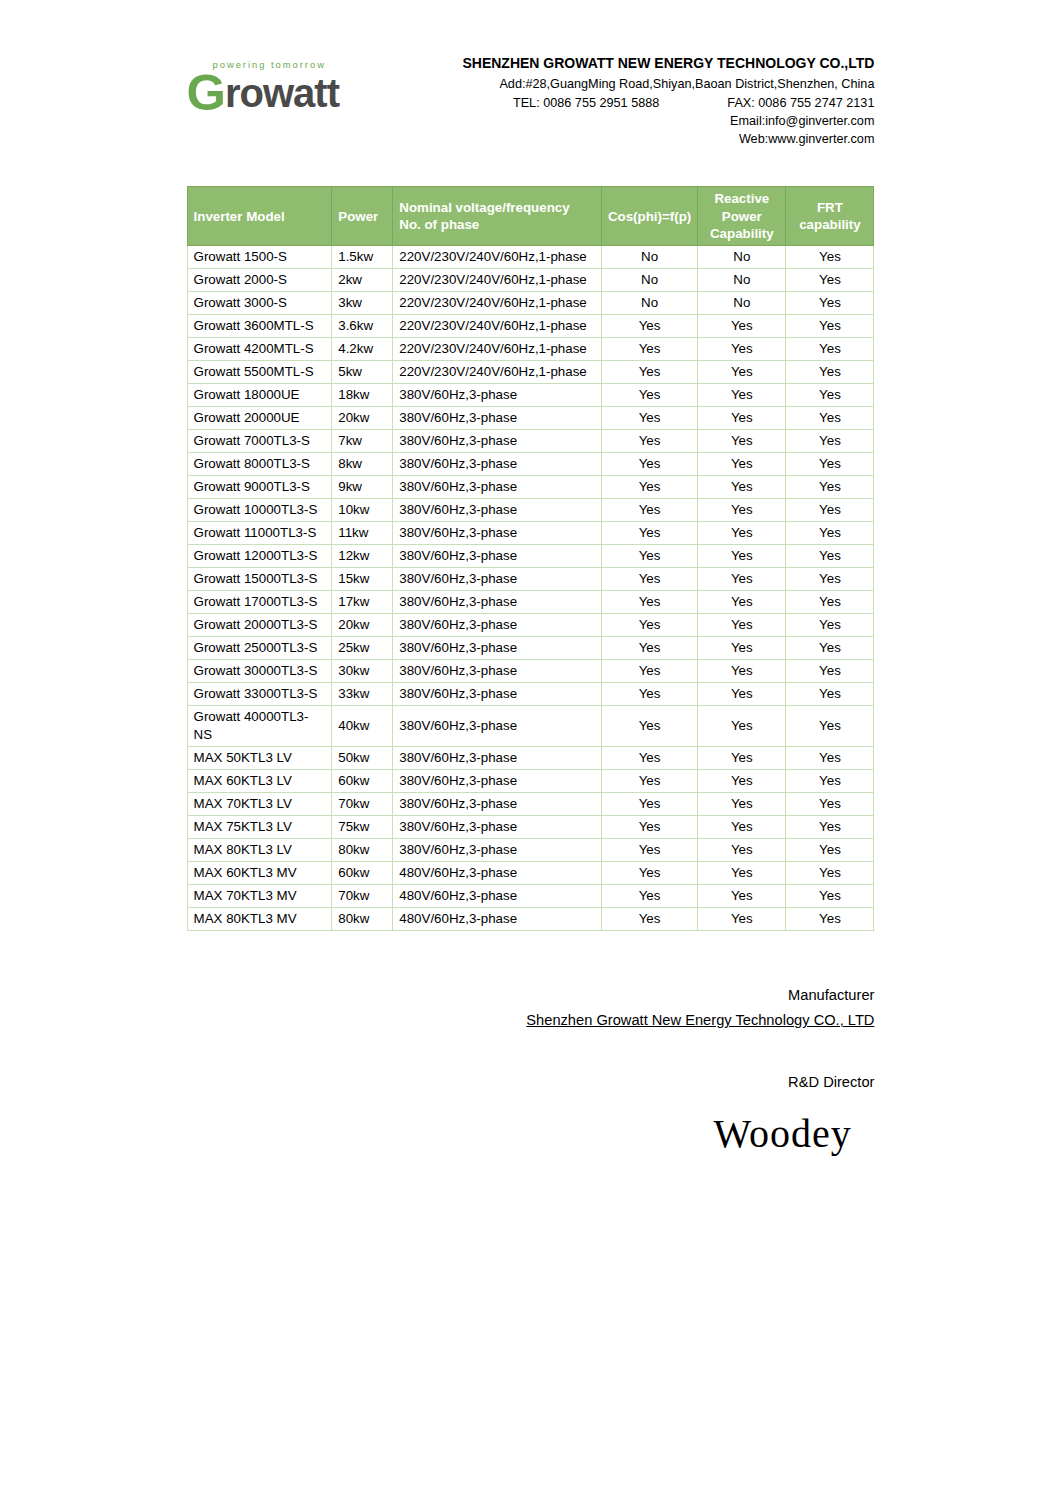powering tomorrow
Growatt
SHENZHEN GROWATT NEW ENERGY TECHNOLOGY CO.,LTD
Add:#28,GuangMing Road,Shiyan,Baoan District,Shenzhen, China
TEL: 0086 755 2951 5888FAX: 0086 755 2747 2131
Email:info@ginverter.com
Web:www.ginverter.com
| Inverter Model | Power | Nominal voltage/frequency No. of phase | Cos(phi)=f(p) | Reactive Power Capability | FRT capability |
| --- | --- | --- | --- | --- | --- |
| Growatt 1500-S | 1.5kw | 220V/230V/240V/60Hz,1-phase | No | No | Yes |
| Growatt 2000-S | 2kw | 220V/230V/240V/60Hz,1-phase | No | No | Yes |
| Growatt 3000-S | 3kw | 220V/230V/240V/60Hz,1-phase | No | No | Yes |
| Growatt 3600MTL-S | 3.6kw | 220V/230V/240V/60Hz,1-phase | Yes | Yes | Yes |
| Growatt 4200MTL-S | 4.2kw | 220V/230V/240V/60Hz,1-phase | Yes | Yes | Yes |
| Growatt 5500MTL-S | 5kw | 220V/230V/240V/60Hz,1-phase | Yes | Yes | Yes |
| Growatt 18000UE | 18kw | 380V/60Hz,3-phase | Yes | Yes | Yes |
| Growatt 20000UE | 20kw | 380V/60Hz,3-phase | Yes | Yes | Yes |
| Growatt 7000TL3-S | 7kw | 380V/60Hz,3-phase | Yes | Yes | Yes |
| Growatt 8000TL3-S | 8kw | 380V/60Hz,3-phase | Yes | Yes | Yes |
| Growatt 9000TL3-S | 9kw | 380V/60Hz,3-phase | Yes | Yes | Yes |
| Growatt 10000TL3-S | 10kw | 380V/60Hz,3-phase | Yes | Yes | Yes |
| Growatt 11000TL3-S | 11kw | 380V/60Hz,3-phase | Yes | Yes | Yes |
| Growatt 12000TL3-S | 12kw | 380V/60Hz,3-phase | Yes | Yes | Yes |
| Growatt 15000TL3-S | 15kw | 380V/60Hz,3-phase | Yes | Yes | Yes |
| Growatt 17000TL3-S | 17kw | 380V/60Hz,3-phase | Yes | Yes | Yes |
| Growatt 20000TL3-S | 20kw | 380V/60Hz,3-phase | Yes | Yes | Yes |
| Growatt 25000TL3-S | 25kw | 380V/60Hz,3-phase | Yes | Yes | Yes |
| Growatt 30000TL3-S | 30kw | 380V/60Hz,3-phase | Yes | Yes | Yes |
| Growatt 33000TL3-S | 33kw | 380V/60Hz,3-phase | Yes | Yes | Yes |
| Growatt 40000TL3-NS | 40kw | 380V/60Hz,3-phase | Yes | Yes | Yes |
| MAX 50KTL3 LV | 50kw | 380V/60Hz,3-phase | Yes | Yes | Yes |
| MAX 60KTL3 LV | 60kw | 380V/60Hz,3-phase | Yes | Yes | Yes |
| MAX 70KTL3 LV | 70kw | 380V/60Hz,3-phase | Yes | Yes | Yes |
| MAX 75KTL3 LV | 75kw | 380V/60Hz,3-phase | Yes | Yes | Yes |
| MAX 80KTL3 LV | 80kw | 380V/60Hz,3-phase | Yes | Yes | Yes |
| MAX 60KTL3 MV | 60kw | 480V/60Hz,3-phase | Yes | Yes | Yes |
| MAX 70KTL3 MV | 70kw | 480V/60Hz,3-phase | Yes | Yes | Yes |
| MAX 80KTL3 MV | 80kw | 480V/60Hz,3-phase | Yes | Yes | Yes |
Manufacturer
Shenzhen Growatt New Energy Technology CO., LTD
R&D Director
Woodey